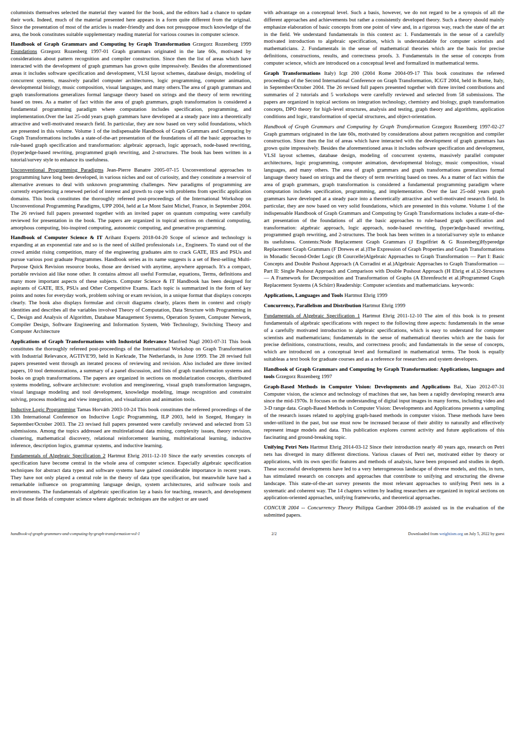columnists themselves selected the material they wanted for the book, and the editors had a chance to update their work. Indeed, much of the material presented here appears in a form quite different from the original. Since the presentation of most of the articles is reader-friendly and does not presuppose much knowledge of the area, the book constitutes suitable supplementary reading material for various courses in computer science.
Handbook of Graph Grammars and Computing by Graph Transformation Grzegorz Rozenberg 1999 Foundations Grzegorz Rozenberg 1997-01 Graph grammars originated in the late 60s, motivated by considerations about pattern recognition and compiler construction. Since then the list of areas which have interacted with the development of graph grammars has grown quite impressively. Besides the aforementioned areas it includes software specification and development, VLSI layout schemes, database design, modeling of concurrent systems, massively parallel computer architectures, logic programming, computer animation, developmental biology, music composition, visual languages, and many others.The area of graph grammars and graph transformations generalizes formal language theory based on strings and the theory of term rewriting based on trees. As a matter of fact within the area of graph grammars, graph transformation is considered a fundamental programming paradigm where computation includes specification, programming, and implementation.Over the last 25-odd years graph grammars have developed at a steady pace into a theoretically attractive and well-motivated research field. In particular, they are now based on very solid foundations, which are presented in this volume. Volume 1 of the indispensable Handbook of Graph Grammars and Computing by Graph Transformations includes a state-of-the-art presentation of the foundations of all the basic approaches to rule-based graph specification and transformation: algebraic approach, logic approach, node-based rewriting, (hyper)edge-based rewriting, programmed graph rewriting, and 2-structures. The book has been written in a tutorial/survey style to enhance its usefulness.
Unconventional Programming Paradigms Jean-Pierre Banatre 2005-07-15 Unconventional approaches to programming have long been developed, in various niches and out of curiosity, and they constitute a reservoir of alternative avenues to deal with unknown programming challenges. New paradigms of programming are currently experiencing a renewed period of interest and growth to cope with problems from specific application domains. This book constitutes the thoroughly refereed post-proceedings of the International Workshop on Unconventional Programming Paradigms, UPP 2004, held at Le Mont Saint Michel, France, in September 2004. The 26 revised full papers presented together with an invited paper on quantum computing were carefully reviewed for presentation in the book. The papers are organized in topical sections on chemical computing, amorphous computing, bio-inspired computing, autonomic computing, and generative programming.
Handbook of Computer Science & IT Arihant Experts 2018-04-20 Scope of science and technology is expanding at an exponential rate and so is the need of skilled professionals i.e., Engineers. To stand out of the crowd amidst rising competition, many of the engineering graduates aim to crack GATE, IES and PSUs and pursue various post graduate Programmes. Handbook series as its name suggests is a set of Best-selling Multi-Purpose Quick Revision resource books, those are devised with anytime, anywhere approach. It's a compact, portable revision aid like none other. It contains almost all useful Formulae, equations, Terms, definitions and many more important aspects of these subjects. Computer Science & IT Handbook has been designed for aspirants of GATE, IES, PSUs and Other Competitive Exams. Each topic is summarized in the form of key points and notes for everyday work, problem solving or exam revision, in a unique format that displays concepts clearly. The book also displays formulae and circuit diagrams clearly, places them in context and crisply identities and describes all the variables involved Theory of Computation, Data Structure with Programming in C, Design and Analysis of Algorithm, Database Management Systems, Operation System, Computer Network, Compiler Design, Software Engineering and Information System, Web Technology, Switching Theory and Computer Architecture
Applications of Graph Transformations with Industrial Relevance Manfred Nagl 2003-07-31 This book constitutes the thoroughly refereed post-proceedings of the International Workshop on Graph Transformation with Industrial Relevance, AGTIVE'99, held in Kerkrade, The Netherlands, in June 1999. The 28 revised full papers presented went through an iterated process of reviewing and revision. Also included are three invited papers, 10 tool demonstrations, a summary of a panel discussion, and lists of graph transformation systems and books on graph transformations. The papers are organized in sections on modularization concepts, distributed systems modeling, software architecture: evolution and reengineering, visual graph transformation languages, visual language modeling and tool development, knowledge modeling, image recognition and constraint solving, process modeling and view integration, and visualization and animation tools.
Inductive Logic Programming Tamas Horváth 2003-10-24 This book constitutes the refereed proceedings of the 13th International Conference on Inductive Logic Programming, ILP 2003, held in Szeged, Hungary in September/October 2003. The 23 revised full papers presented were carefully reviewed and selected from 53 submissions. Among the topics addressed are multirelational data mining, complexity issues, theory revision, clustering, mathematical discovery, relational reinforcement learning, multirelational learning, inductive inference, description logics, grammar systems, and inductive learning.
Fundamentals of Algebraic Specification 2 Hartmut Ehrig 2011-12-10 Since the early seventies concepts of specification have become central in the whole area of computer science. Especially algebraic specification techniques for abstract data types and software systems have gained considerable importance in recent years. They have not only played a central role in the theory of data type specification, but meanwhile have had a remarkable influence on programming language design, system architectures, arid software tools and environments. The fundamentals of algebraic specification lay a basis for teaching, research, and development in all those fields of computer science where algebraic techniques are the subject or are used
with advantage on a conceptual level. Such a basis, however, we do not regard to be a synopsis of all the different approaches and achievements but rather a consistently developed theory. Such a theory should mainly emphasize elaboration of basic concepts from one point of view and, in a rigorous way, reach the state of the art in the field. We understand fundamentals in this context as: 1. Fundamentals in the sense of a carefully motivated introduction to algebraic specification, which is understandable for computer scientists and mathematicians. 2. Fundamentals in the sense of mathematical theories which are the basis for precise definitions, constructions, results, and correctness proofs. 3. Fundamentals in the sense of concepts from computer science, which are introduced on a conceptual level and formalized in mathematical terms.
Graph Transformations Italy) Icgt 200 (2004 Rome 2004-09-17 This book constitutes the refereed proceedings of the Second International Conference on Graph Transformation, ICGT 2004, held in Rome, Italy, in September/October 2004. The 26 revised full papers presented together with three invited contributions and summaries of 2 tutorials and 5 workshops were carefully reviewed and selected from 58 submissions. The papers are organized in topical sections on integration technology, chemistry and biology, graph transformation concepts, DPO theory for high-level structures, analysis and testing, graph theory and algorithms, application conditions and logic, transformation of special structures, and object-orientation.
Handbook of Graph Grammars and Computing by Graph Transformation Grzegorz Rozenberg 1997-02-27 Graph grammars originated in the late 60s, motivated by considerations about pattern recognition and compiler construction. Since then the list of areas which have interacted with the development of graph grammars has grown quite impressively. Besides the aforementioned areas it includes software specification and development, VLSI layout schemes, database design, modeling of concurrent systems, massively parallel computer architectures, logic programming, computer animation, developmental biology, music composition, visual languages, and many others. The area of graph grammars and graph transformations generalizes formal language theory based on strings and the theory of term rewriting based on trees. As a matter of fact within the area of graph grammars, graph transformation is considered a fundamental programming paradigm where computation includes specification, programming, and implementation. Over the last 25-odd years graph grammars have developed at a steady pace into a theoretically attractive and well-motivated research field. In particular, they are now based on very solid foundations, which are presented in this volume. Volume 1 of the indispensable Handbook of Graph Grammars and Computing by Graph Transformations includes a state-of-the-art presentation of the foundations of all the basic approaches to rule-based graph specification and transformation: algebraic approach, logic approach, node-based rewriting, (hyper)edge-based rewriting, programmed graph rewriting, and 2-structures. The book has been written in a tutorial/survey style to enhance its usefulness. Contents:Node Replacement Graph Grammars (J Engelfriet & G Rozenberg)Hyperedge Replacement Graph Grammars (F Drewes et al.)The Expression of Graph Properties and Graph Transformations in Monadic Second-Order Logic (B Courcelle)Algebraic Approaches to Graph Transformation — Part I: Basic Concepts and Double Pushout Approach (A Corradini et al.)Algebraic Approaches to Graph Transformation — Part II: Single Pushout Approach and Comparison with Double Pushout Approach (H Ehrig et al.)2-Structures — A Framework for Decomposition and Transformation of Graphs (A Ehrenfeucht et al.)Programmed Graph Replacement Systems (A Schürr) Readership: Computer scientists and mathematicians. keywords:
Applications, Languages and Tools Hartmut Ehrig 1999
Concurrency, Parallelism and Distribution Hartmut Ehrig 1999
Fundamentals of Algebraic Specification 1 Hartmut Ehrig 2011-12-10 The aim of this book is to present fundamentals of algebraic specifications with respect to the following three aspects: fundamentals in the sense of a carefully motivated introduction to algebraic specifications, which is easy to understand for computer scientists and mathematicians; fundamentals in the sense of mathematical theories which are the basis for precise definitions, constructions, results, and correctness proofs; and fundamentals in the sense of concepts, which are introduced on a conceptual level and formalized in mathematical terms. The book is equally suitableas a text book for graduate courses and as a reference for researchers and system developers.
Handbook of Graph Grammars and Computing by Graph Transformation: Applications, languages and tools Grzegorz Rozenberg 1997
Graph-Based Methods in Computer Vision: Developments and Applications Bai, Xiao 2012-07-31 Computer vision, the science and technology of machines that see, has been a rapidly developing research area since the mid-1970s. It focuses on the understanding of digital input images in many forms, including video and 3-D range data. Graph-Based Methods in Computer Vision: Developments and Applications presents a sampling of the research issues related to applying graph-based methods in computer vision. These methods have been under-utilized in the past, but use must now be increased because of their ability to naturally and effectively represent image models and data. This publication explores current activity and future applications of this fascinating and ground-breaking topic.
Unifying Petri Nets Hartmut Ehrig 2014-03-12 Since their introduction nearly 40 years ago, research on Petri nets has diverged in many different directions. Various classes of Petri net, motivated either by theory or applications, with its own specific features and methods of analysis, have been proposed and studies in depth. These successful developments have led to a very heterogeneous landscape of diverse models, and this, in turn, has stimulated research on concepts and approaches that contribute to unifying and structuring the diverse landscape. This state-of-the-art survey presents the most relevant approaches to unifying Petri nets in a systematic and coherent way. The 14 chapters written by leading researchers are organized in topical sections on application-oriented approaches, unifying frameworks, and theoretical approaches.
CONCUR 2004 -- Concurrency Theory Philippa Gardner 2004-08-19 assisted us in the evaluation of the submitted papers.
handbook-of-graph-grammars-and-computing-by-graph-transformation-vol-1 2/2 Downloaded from weightism.org on July 5, 2022 by guest